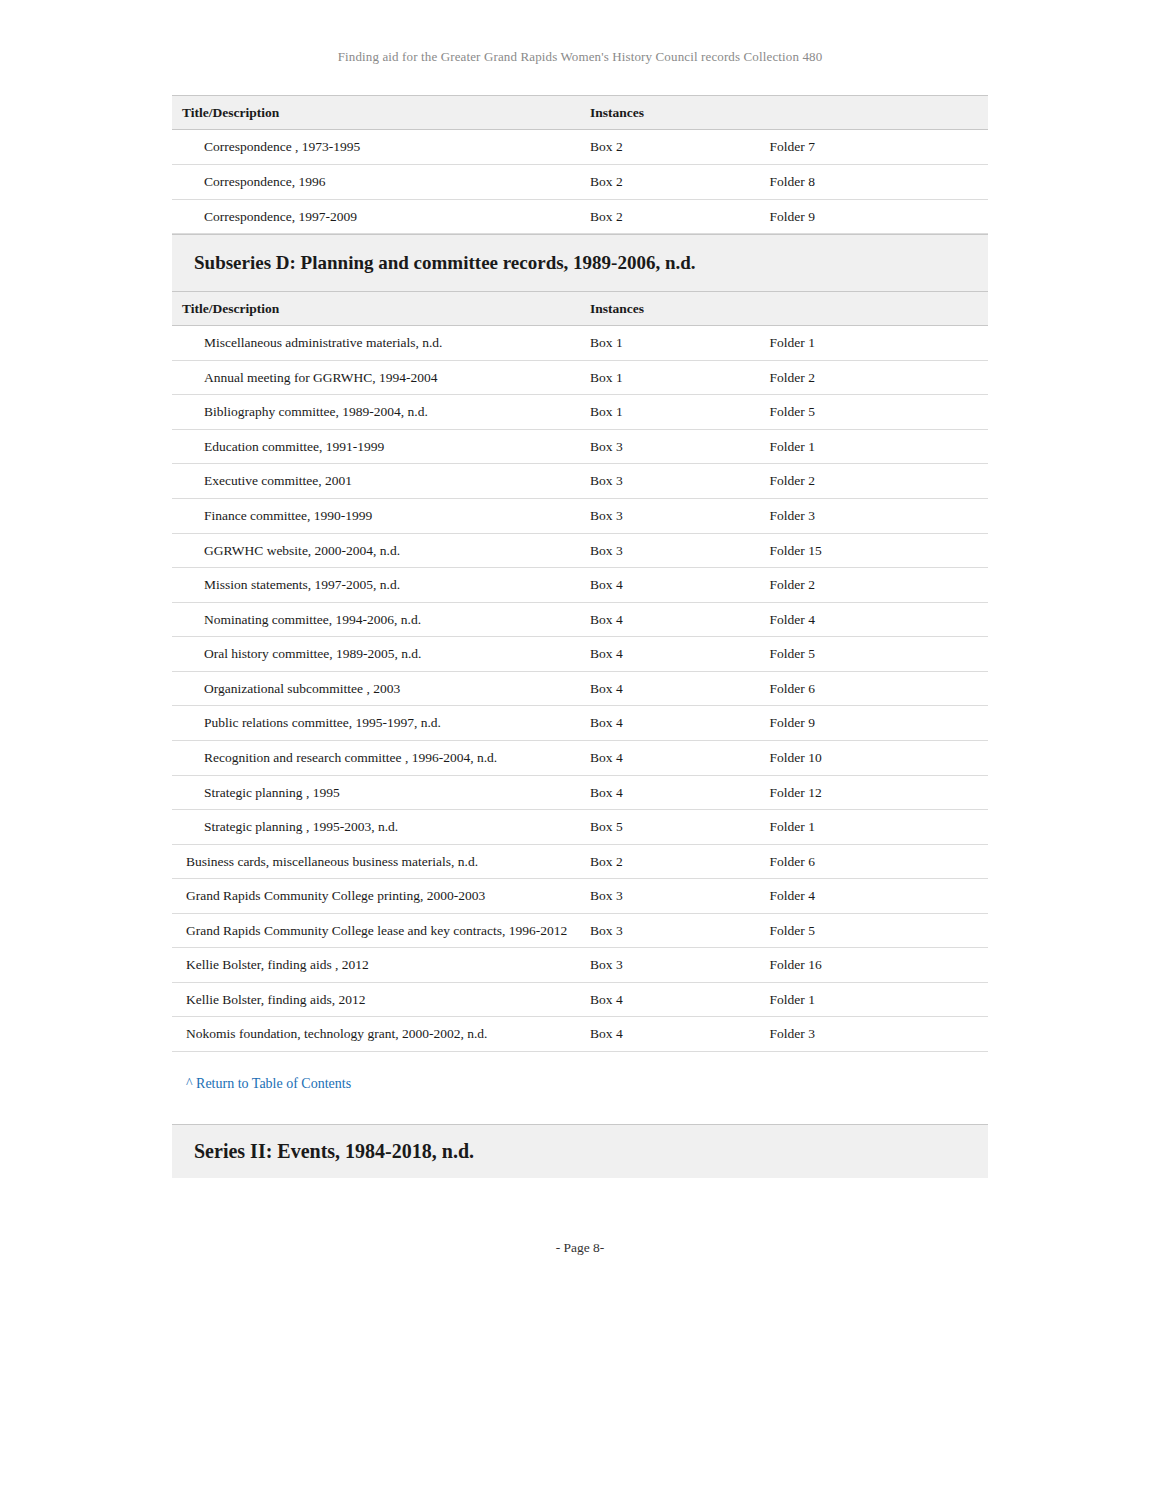Finding aid for the Greater Grand Rapids Women's History Council records Collection 480
| Title/Description | Instances |
| --- | --- |
| Correspondence , 1973-1995 | Box 2 | Folder 7 |
| Correspondence, 1996 | Box 2 | Folder 8 |
| Correspondence, 1997-2009 | Box 2 | Folder 9 |
Subseries D: Planning and committee records, 1989-2006, n.d.
| Title/Description | Instances |
| --- | --- |
| Miscellaneous administrative materials, n.d. | Box 1 | Folder 1 |
| Annual meeting for GGRWHC, 1994-2004 | Box 1 | Folder 2 |
| Bibliography committee, 1989-2004, n.d. | Box 1 | Folder 5 |
| Education committee, 1991-1999 | Box 3 | Folder 1 |
| Executive committee, 2001 | Box 3 | Folder 2 |
| Finance committee, 1990-1999 | Box 3 | Folder 3 |
| GGRWHC website, 2000-2004, n.d. | Box 3 | Folder 15 |
| Mission statements, 1997-2005, n.d. | Box 4 | Folder 2 |
| Nominating committee, 1994-2006, n.d. | Box 4 | Folder 4 |
| Oral history committee, 1989-2005, n.d. | Box 4 | Folder 5 |
| Organizational subcommittee , 2003 | Box 4 | Folder 6 |
| Public relations committee, 1995-1997, n.d. | Box 4 | Folder 9 |
| Recognition and research committee , 1996-2004, n.d. | Box 4 | Folder 10 |
| Strategic planning , 1995 | Box 4 | Folder 12 |
| Strategic planning , 1995-2003, n.d. | Box 5 | Folder 1 |
| Business cards, miscellaneous business materials, n.d. | Box 2 | Folder 6 |
| Grand Rapids Community College printing, 2000-2003 | Box 3 | Folder 4 |
| Grand Rapids Community College lease and key contracts, 1996-2012 | Box 3 | Folder 5 |
| Kellie Bolster, finding aids , 2012 | Box 3 | Folder 16 |
| Kellie Bolster, finding aids, 2012 | Box 4 | Folder 1 |
| Nokomis foundation, technology grant, 2000-2002, n.d. | Box 4 | Folder 3 |
^ Return to Table of Contents
Series II: Events, 1984-2018, n.d.
- Page 8-